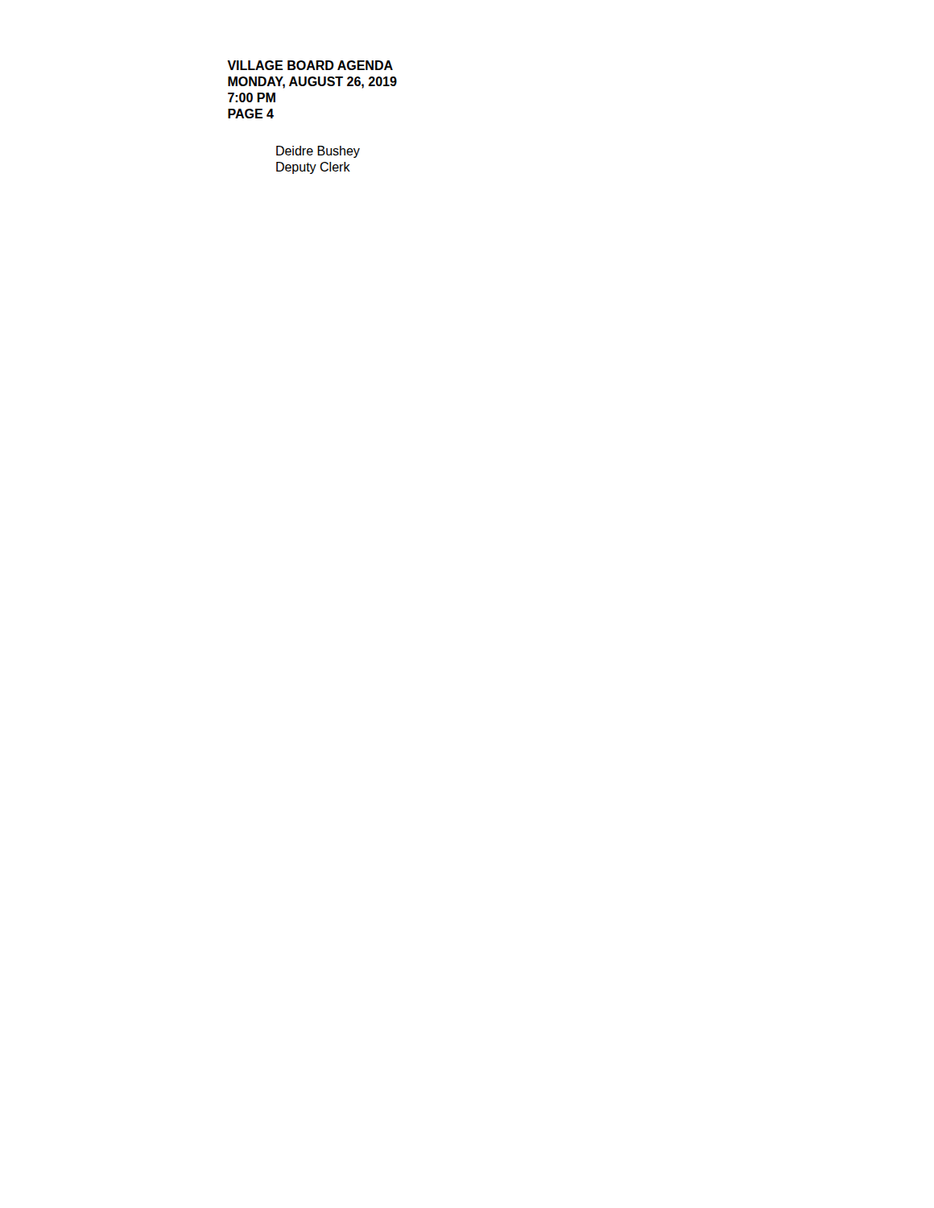VILLAGE BOARD AGENDA
MONDAY, AUGUST 26, 2019
7:00 PM
PAGE 4
Deidre Bushey
Deputy Clerk